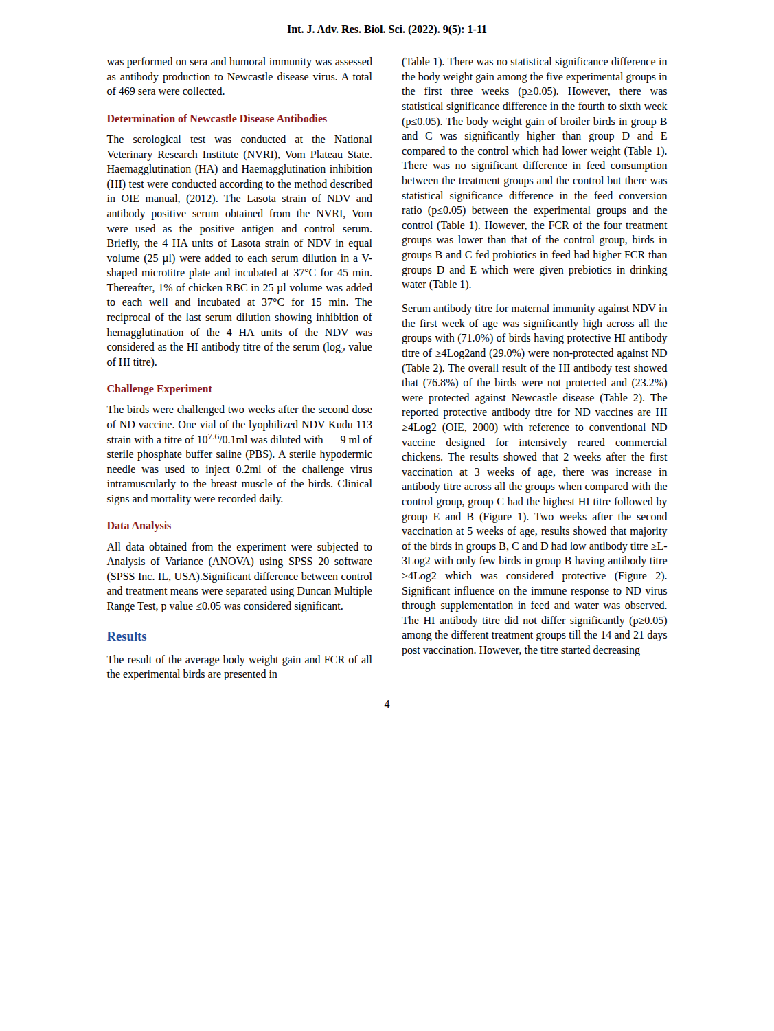Int. J. Adv. Res. Biol. Sci. (2022). 9(5): 1-11
was performed on sera and humoral immunity was assessed as antibody production to Newcastle disease virus. A total of 469 sera were collected.
Determination of Newcastle Disease Antibodies
The serological test was conducted at the National Veterinary Research Institute (NVRI), Vom Plateau State. Haemagglutination (HA) and Haemagglutination inhibition (HI) test were conducted according to the method described in OIE manual, (2012). The Lasota strain of NDV and antibody positive serum obtained from the NVRI, Vom were used as the positive antigen and control serum. Briefly, the 4 HA units of Lasota strain of NDV in equal volume (25 µl) were added to each serum dilution in a V-shaped microtitre plate and incubated at 37°C for 45 min. Thereafter, 1% of chicken RBC in 25 µl volume was added to each well and incubated at 37°C for 15 min. The reciprocal of the last serum dilution showing inhibition of hemagglutination of the 4 HA units of the NDV was considered as the HI antibody titre of the serum (log2 value of HI titre).
Challenge Experiment
The birds were challenged two weeks after the second dose of ND vaccine. One vial of the lyophilized NDV Kudu 113 strain with a titre of 107.6/0.1ml was diluted with 9 ml of sterile phosphate buffer saline (PBS). A sterile hypodermic needle was used to inject 0.2ml of the challenge virus intramuscularly to the breast muscle of the birds. Clinical signs and mortality were recorded daily.
Data Analysis
All data obtained from the experiment were subjected to Analysis of Variance (ANOVA) using SPSS 20 software (SPSS Inc. IL, USA).Significant difference between control and treatment means were separated using Duncan Multiple Range Test, p value ≤0.05 was considered significant.
Results
The result of the average body weight gain and FCR of all the experimental birds are presented in
(Table 1). There was no statistical significance difference in the body weight gain among the five experimental groups in the first three weeks (p≥0.05). However, there was statistical significance difference in the fourth to sixth week (p≤0.05). The body weight gain of broiler birds in group B and C was significantly higher than group D and E compared to the control which had lower weight (Table 1). There was no significant difference in feed consumption between the treatment groups and the control but there was statistical significance difference in the feed conversion ratio (p≤0.05) between the experimental groups and the control (Table 1). However, the FCR of the four treatment groups was lower than that of the control group, birds in groups B and C fed probiotics in feed had higher FCR than groups D and E which were given prebiotics in drinking water (Table 1).
Serum antibody titre for maternal immunity against NDV in the first week of age was significantly high across all the groups with (71.0%) of birds having protective HI antibody titre of ≥4Log2and (29.0%) were non-protected against ND (Table 2). The overall result of the HI antibody test showed that (76.8%) of the birds were not protected and (23.2%) were protected against Newcastle disease (Table 2). The reported protective antibody titre for ND vaccines are HI ≥4Log2 (OIE, 2000) with reference to conventional ND vaccine designed for intensively reared commercial chickens. The results showed that 2 weeks after the first vaccination at 3 weeks of age, there was increase in antibody titre across all the groups when compared with the control group, group C had the highest HI titre followed by group E and B (Figure 1). Two weeks after the second vaccination at 5 weeks of age, results showed that majority of the birds in groups B, C and D had low antibody titre ≥L-3Log2 with only few birds in group B having antibody titre ≥4Log2 which was considered protective (Figure 2). Significant influence on the immune response to ND virus through supplementation in feed and water was observed. The HI antibody titre did not differ significantly (p≥0.05) among the different treatment groups till the 14 and 21 days post vaccination. However, the titre started decreasing
4